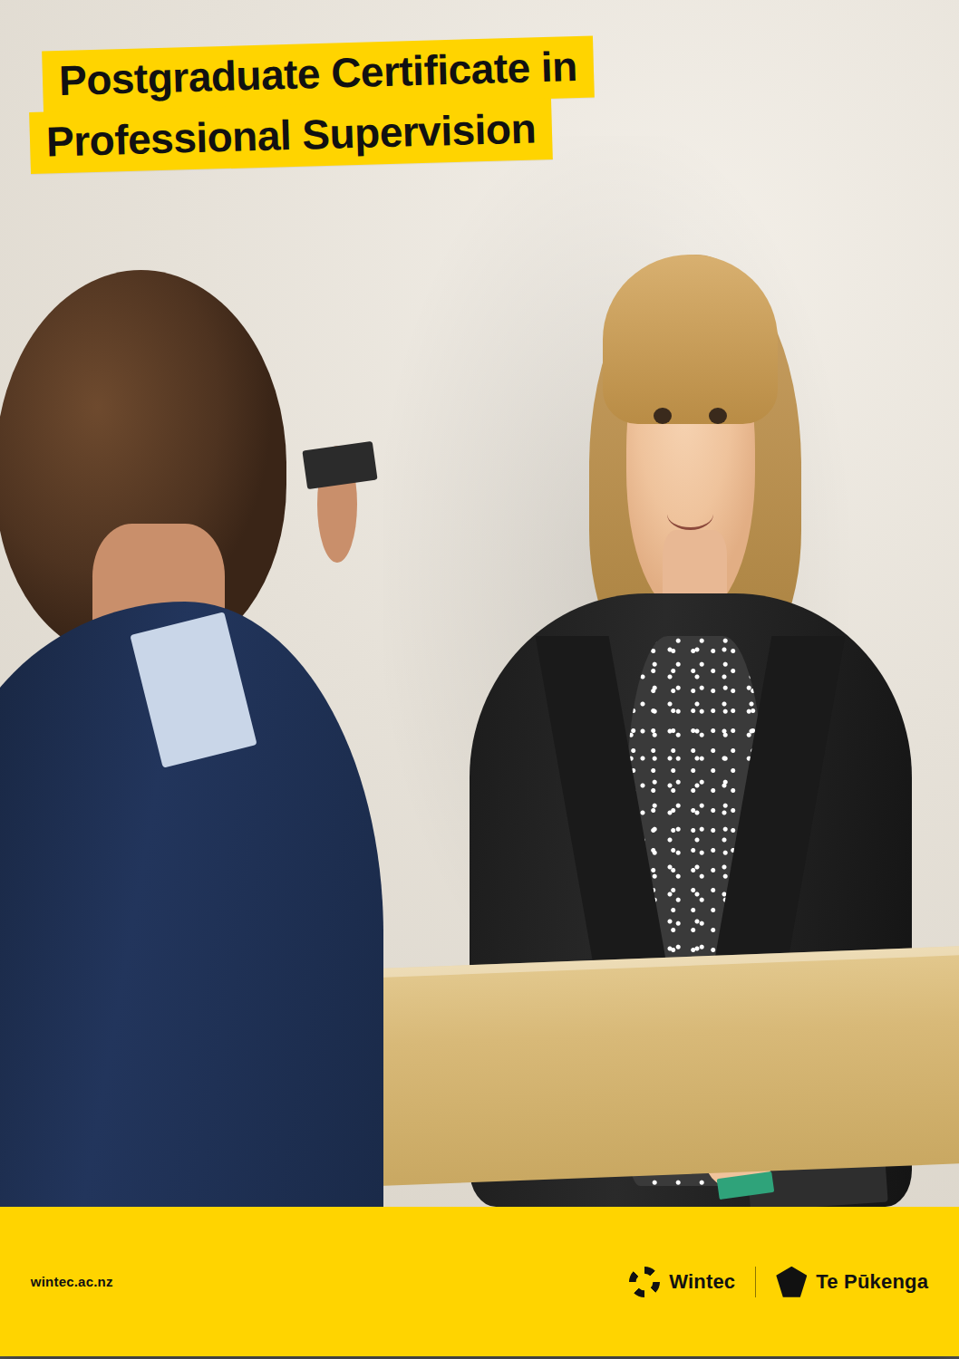Postgraduate Certificate in
Professional Supervision
wintec.ac.nz
Wintec Te Pūkenga